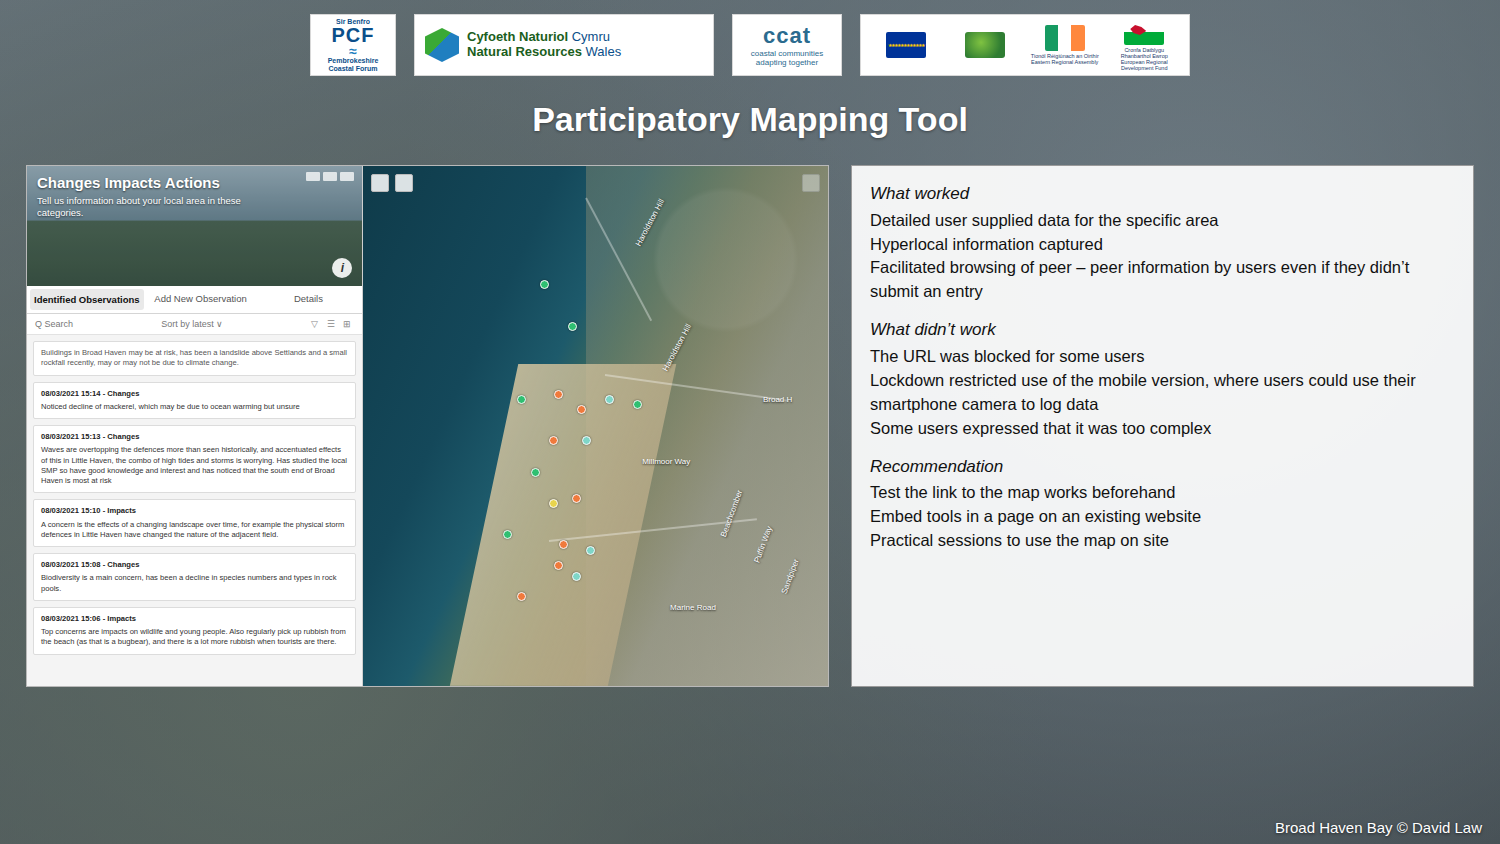Sir Benfro
PCF
≈
Pembrokeshire
Coastal Forum
Cyfoeth Naturiol Cymru
Natural Resources Wales
ccat
coastal communities
adapting together
Tionól Réigiúnach an Oirthir
Eastern Regional Assembly
Cronfa Datblygu
Rhanbarthol Ewrop
European Regional
Development Fund
Participatory Mapping Tool
Changes Impacts Actions
Tell us information about your local area in these categories.
i
Identified Observations
Add New Observation
Details
Q Search Sort by latest ∨ ▽ ☰ ⊞
Buildings in Broad Haven may be at risk, has been a landslide above Settlands and a small rockfall recently, may or may not be due to climate change.
08/03/2021 15:14 - Changes
Noticed decline of mackerel, which may be due to ocean warming but unsure
08/03/2021 15:13 - Changes
Waves are overtopping the defences more than seen historically, and accentuated effects of this in Little Haven, the combo of high tides and storms is worrying. Has studied the local SMP so have good knowledge and interest and has noticed that the south end of Broad Haven is most at risk
08/03/2021 15:10 - Impacts
A concern is the effects of a changing landscape over time, for example the physical storm defences in Little Haven have changed the nature of the adjacent field.
08/03/2021 15:08 - Changes
Biodiversity is a main concern, has been a decline in species numbers and types in rock pools.
08/03/2021 15:06 - Impacts
Top concerns are impacts on wildlife and young people. Also regularly pick up rubbish from the beach (as that is a bugbear), and there is a lot more rubbish when tourists are there.
Haroldston Hill Haroldston Hill Broad H Millmoor Way Beachcomber Puffin Way Sandpiper Marine Road
What worked
Detailed user supplied data for the specific area
Hyperlocal information captured
Facilitated browsing of peer – peer information by users even if they didn’t submit an entry
What didn’t work
The URL was blocked for some users
Lockdown restricted use of the mobile version, where users could use their smartphone camera to log data
Some users expressed that it was too complex
Recommendation
Test the link to the map works beforehand
Embed tools in a page on an existing website
Practical sessions to use the map on site
Broad Haven Bay © David Law